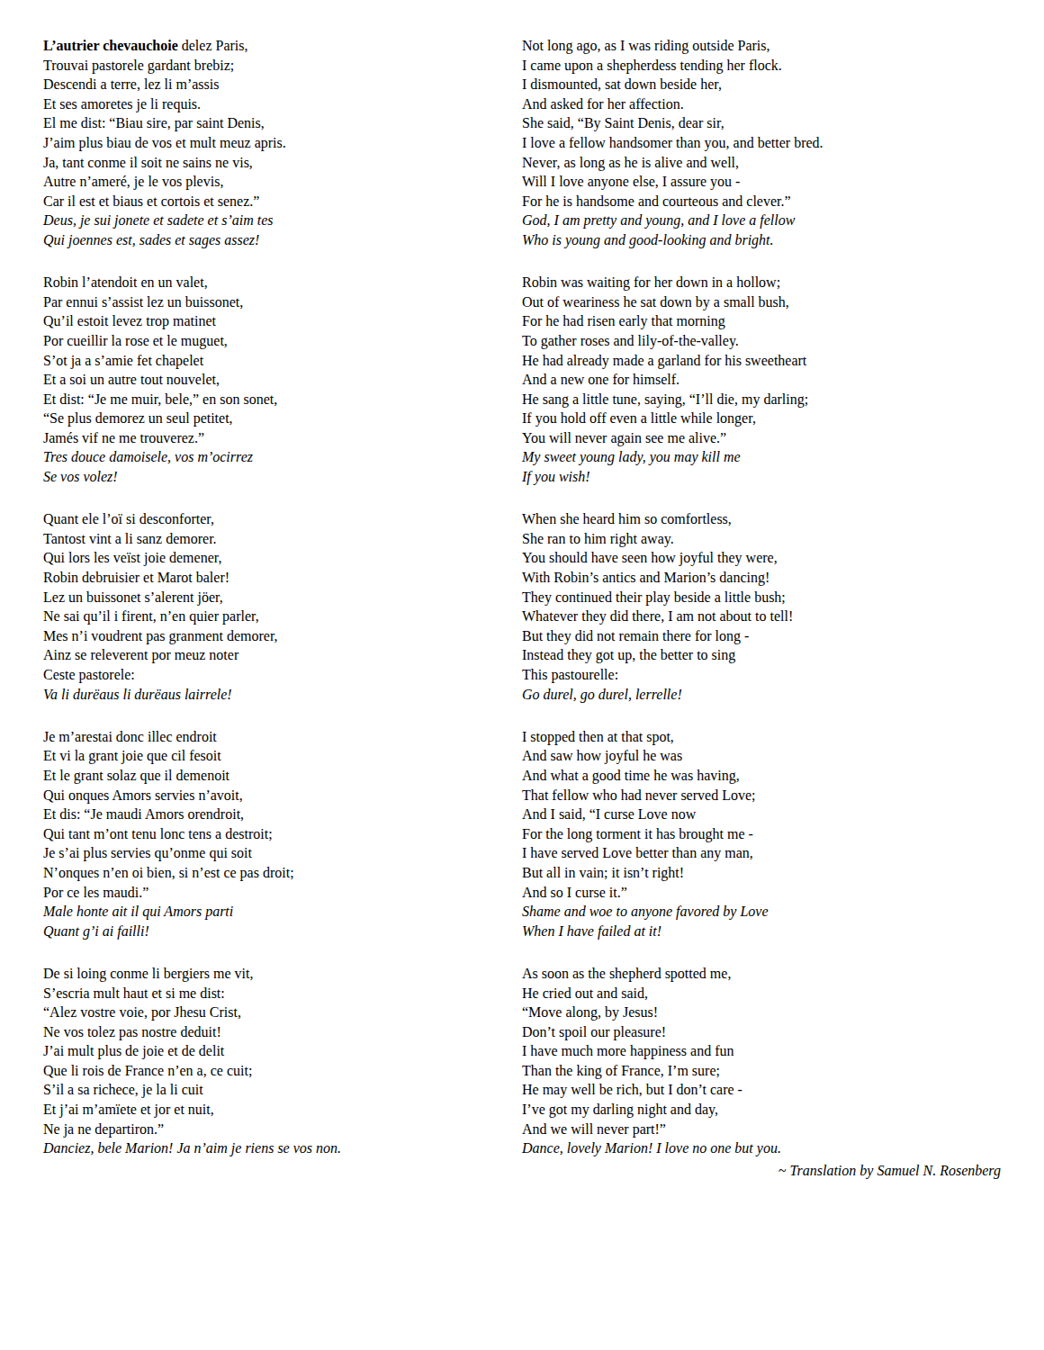L’autrier chevauchoie delez Paris,
Trouvai pastorele gardant brebiz;
Descendi a terre, lez li m’assis
Et ses amoretes je li requis.
El me dist: “Biau sire, par saint Denis,
J’aim plus biau de vos et mult meuz apris.
Ja, tant conme il soit ne sains ne vis,
Autre n’ameré, je le vos plevis,
Car il est et biaus et cortois et senez.”
Deus, je sui jonete et sadete et s’aim tes
Qui joennes est, sades et sages assez!
Not long ago, as I was riding outside Paris,
I came upon a shepherdess tending her flock.
I dismounted, sat down beside her,
And asked for her affection.
She said, “By Saint Denis, dear sir,
I love a fellow handsomer than you, and better bred.
Never, as long as he is alive and well,
Will I love anyone else, I assure you -
For he is handsome and courteous and clever.”
God, I am pretty and young, and I love a fellow
Who is young and good-looking and bright.
Robin l’atendoit en un valet,
Par ennui s’assist lez un buissonet,
Qu’il estoit levez trop matinet
Por cueillir la rose et le muguet,
S’ot ja a s’amie fet chapelet
Et a soi un autre tout nouvelet,
Et dist: “Je me muir, bele,” en son sonet,
“Se plus demorez un seul petitet,
Jamés vif ne me trouverez.”
Tres douce damoisele, vos m’ocirrez
Se vos volez!
Robin was waiting for her down in a hollow;
Out of weariness he sat down by a small bush,
For he had risen early that morning
To gather roses and lily-of-the-valley.
He had already made a garland for his sweetheart
And a new one for himself.
He sang a little tune, saying, “I’ll die, my darling;
If you hold off even a little while longer,
You will never again see me alive.”
My sweet young lady, you may kill me
If you wish!
Quant ele l’oï si desconforter,
Tantost vint a li sanz demorer.
Qui lors les veïst joie demener,
Robin debruisier et Marot baler!
Lez un buissonet s’alerent jöer,
Ne sai qu’il i firent, n’en quier parler,
Mes n’i voudrent pas granment demorer,
Ainz se releverent por meuz noter
Ceste pastorele:
Va li durëaus li durëaus lairrele!
When she heard him so comfortless,
She ran to him right away.
You should have seen how joyful they were,
With Robin’s antics and Marion’s dancing!
They continued their play beside a little bush;
Whatever they did there, I am not about to tell!
But they did not remain there for long -
Instead they got up, the better to sing
This pastourelle:
Go durel, go durel, lerrelle!
Je m’arestai donc illec endroit
Et vi la grant joie que cil fesoit
Et le grant solaz que il demenoit
Qui onques Amors servies n’avoit,
Et dis: “Je maudi Amors orendroit,
Qui tant m’ont tenu lonc tens a destroit;
Je s’ai plus servies qu’onme qui soit
N’onques n’en oi bien, si n’est ce pas droit;
Por ce les maudi.”
Male honte ait il qui Amors parti
Quant g’i ai failli!
I stopped then at that spot,
And saw how joyful he was
And what a good time he was having,
That fellow who had never served Love;
And I said, “I curse Love now
For the long torment it has brought me -
I have served Love better than any man,
But all in vain; it isn’t right!
And so I curse it.”
Shame and woe to anyone favored by Love
When I have failed at it!
De si loing conme li bergiers me vit,
S’escria mult haut et si me dist:
“Alez vostre voie, por Jhesu Crist,
Ne vos tolez pas nostre deduit!
J’ai mult plus de joie et de delit
Que li rois de France n’en a, ce cuit;
S’il a sa richece, je la li cuit
Et j’ai m’amïete et jor et nuit,
Ne ja ne departiron.”
Danciez, bele Marion! Ja n’aim je riens se vos non.
As soon as the shepherd spotted me,
He cried out and said,
“Move along, by Jesus!
Don’t spoil our pleasure!
I have much more happiness and fun
Than the king of France, I’m sure;
He may well be rich, but I don’t care -
I’ve got my darling night and day,
And we will never part!”
Dance, lovely Marion! I love no one but you.
~ Translation by Samuel N. Rosenberg